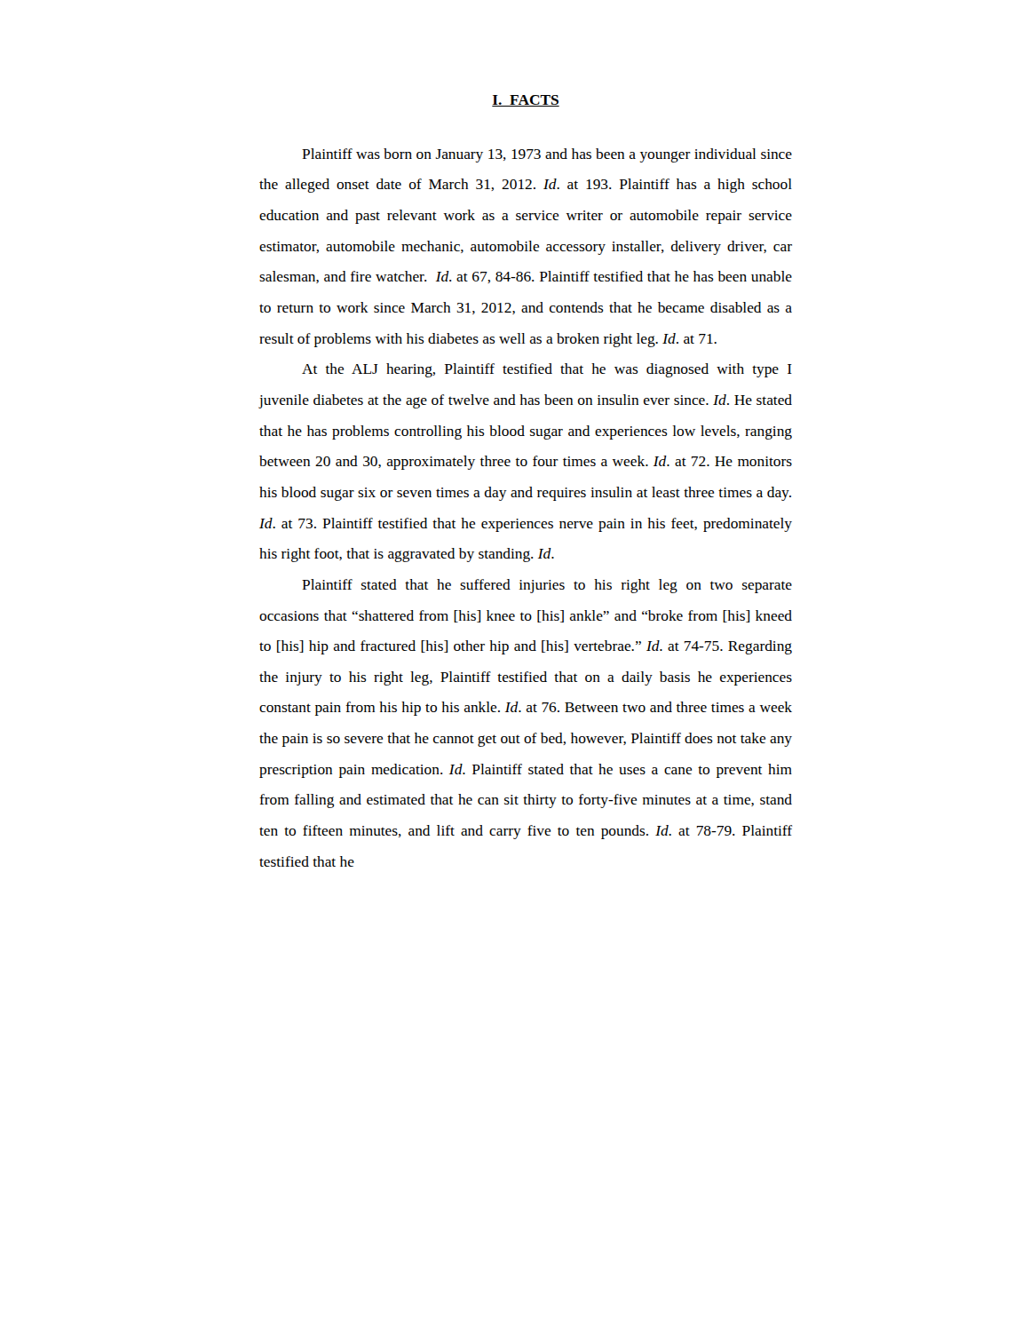I. FACTS
Plaintiff was born on January 13, 1973 and has been a younger individual since the alleged onset date of March 31, 2012. Id. at 193. Plaintiff has a high school education and past relevant work as a service writer or automobile repair service estimator, automobile mechanic, automobile accessory installer, delivery driver, car salesman, and fire watcher. Id. at 67, 84-86. Plaintiff testified that he has been unable to return to work since March 31, 2012, and contends that he became disabled as a result of problems with his diabetes as well as a broken right leg. Id. at 71.
At the ALJ hearing, Plaintiff testified that he was diagnosed with type I juvenile diabetes at the age of twelve and has been on insulin ever since. Id. He stated that he has problems controlling his blood sugar and experiences low levels, ranging between 20 and 30, approximately three to four times a week. Id. at 72. He monitors his blood sugar six or seven times a day and requires insulin at least three times a day. Id. at 73. Plaintiff testified that he experiences nerve pain in his feet, predominately his right foot, that is aggravated by standing. Id.
Plaintiff stated that he suffered injuries to his right leg on two separate occasions that “shattered from [his] knee to [his] ankle” and “broke from [his] kneed to [his] hip and fractured [his] other hip and [his] vertebrae.” Id. at 74-75. Regarding the injury to his right leg, Plaintiff testified that on a daily basis he experiences constant pain from his hip to his ankle. Id. at 76. Between two and three times a week the pain is so severe that he cannot get out of bed, however, Plaintiff does not take any prescription pain medication. Id. Plaintiff stated that he uses a cane to prevent him from falling and estimated that he can sit thirty to forty-five minutes at a time, stand ten to fifteen minutes, and lift and carry five to ten pounds. Id. at 78-79. Plaintiff testified that he